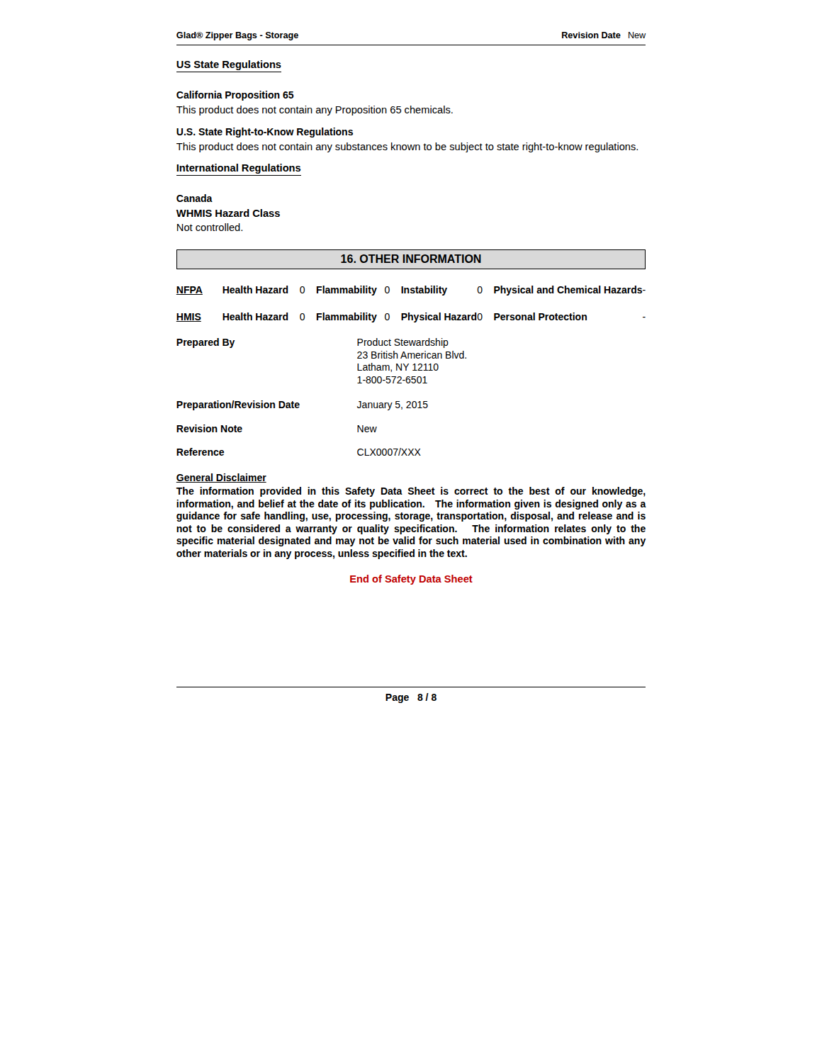Glad® Zipper Bags - Storage
Revision Date New
US State Regulations
California Proposition 65
This product does not contain any Proposition 65 chemicals.
U.S. State Right-to-Know Regulations
This product does not contain any substances known to be subject to state right-to-know regulations.
International Regulations
Canada
WHMIS Hazard Class
Not controlled.
16. OTHER INFORMATION
| NFPA | Health Hazard | 0 | Flammability | 0 | Instability | 0 | Physical and Chemical Hazards | - |
| HMIS | Health Hazard | 0 | Flammability | 0 | Physical Hazard | 0 | Personal Protection | - |
| Prepared By | Product Stewardship 23 British American Blvd. Latham, NY 12110 1-800-572-6501 |
| Preparation/Revision Date | January 5, 2015 |
| Revision Note | New |
| Reference | CLX0007/XXX |
General Disclaimer
The information provided in this Safety Data Sheet is correct to the best of our knowledge, information, and belief at the date of its publication. The information given is designed only as a guidance for safe handling, use, processing, storage, transportation, disposal, and release and is not to be considered a warranty or quality specification. The information relates only to the specific material designated and may not be valid for such material used in combination with any other materials or in any process, unless specified in the text.
End of Safety Data Sheet
Page 8 / 8